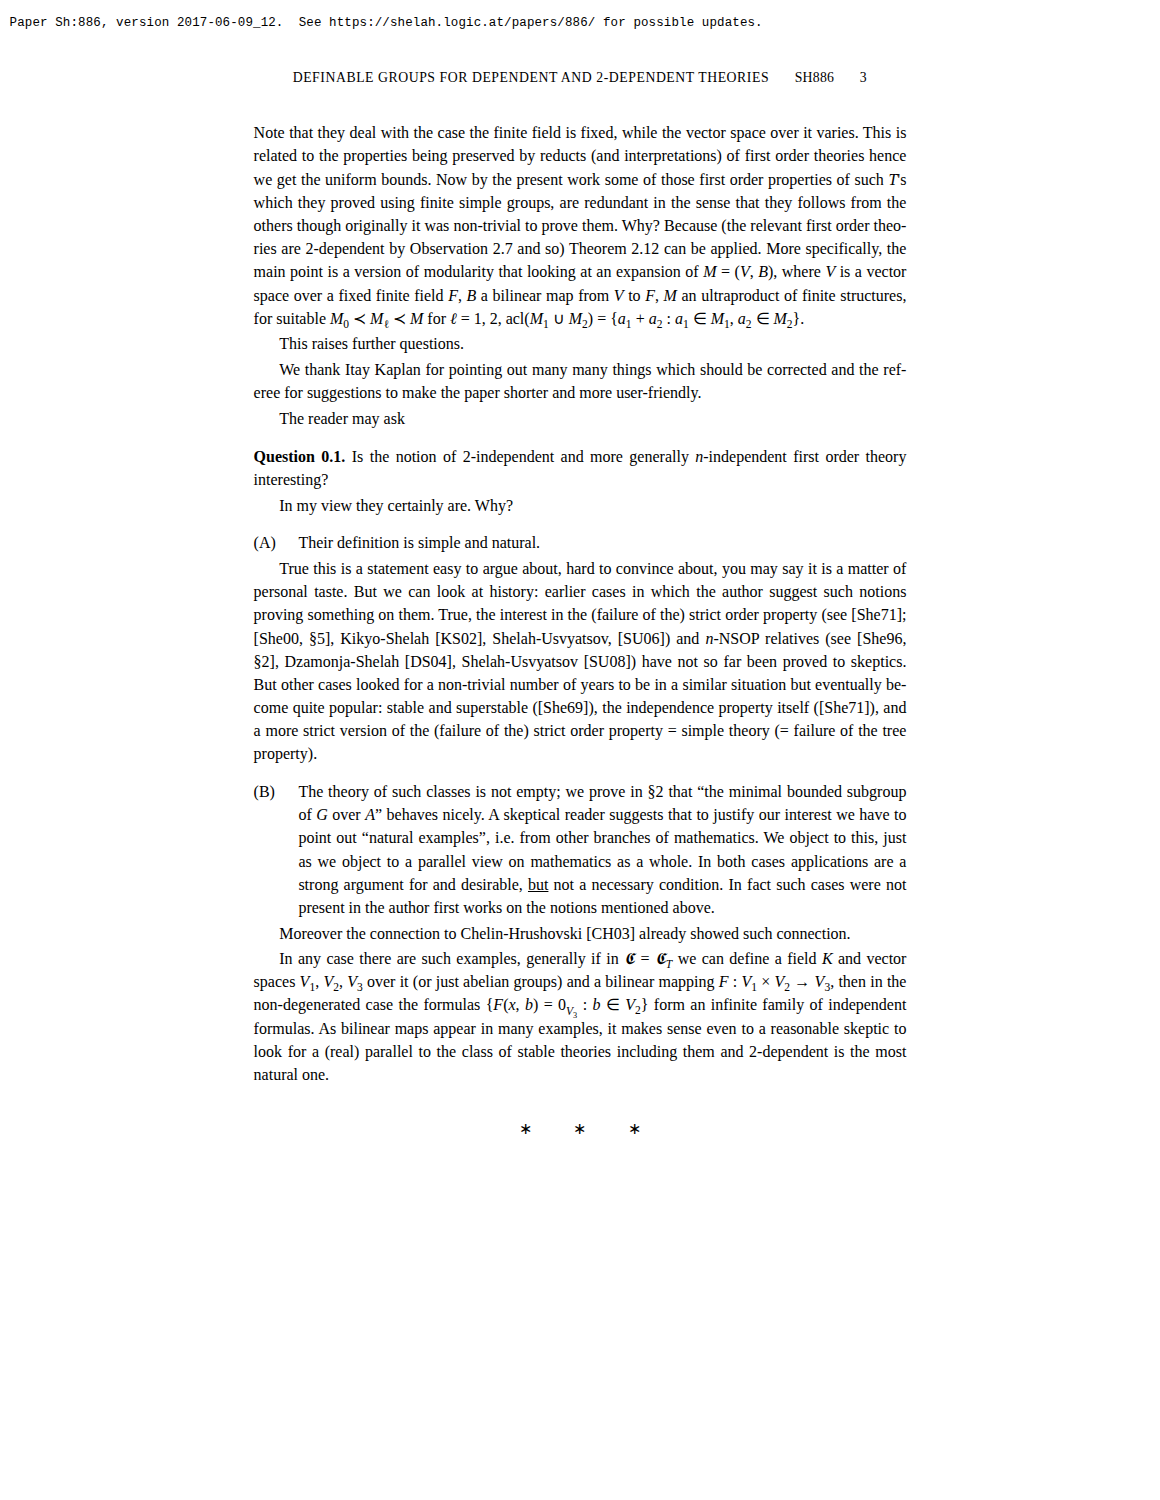Paper Sh:886, version 2017-06-09_12. See https://shelah.logic.at/papers/886/ for possible updates.
DEFINABLE GROUPS FOR DEPENDENT AND 2-DEPENDENT THEORIES SH886 3
Note that they deal with the case the finite field is fixed, while the vector space over it varies. This is related to the properties being preserved by reducts (and interpretations) of first order theories hence we get the uniform bounds. Now by the present work some of those first order properties of such T's which they proved using finite simple groups, are redundant in the sense that they follows from the others though originally it was non-trivial to prove them. Why? Because (the relevant first order theories are 2-dependent by Observation 2.7 and so) Theorem 2.12 can be applied. More specifically, the main point is a version of modularity that looking at an expansion of M = (V, B), where V is a vector space over a fixed finite field F, B a bilinear map from V to F, M an ultraproduct of finite structures, for suitable M0 ≺ Mℓ ≺ M for ℓ = 1, 2, acl(M1 ∪ M2) = {a1 + a2 : a1 ∈ M1, a2 ∈ M2}.
This raises further questions.
We thank Itay Kaplan for pointing out many many things which should be corrected and the referee for suggestions to make the paper shorter and more user-friendly.
The reader may ask
Question 0.1. Is the notion of 2-independent and more generally n-independent first order theory interesting?
In my view they certainly are. Why?
(A)
Their definition is simple and natural.
True this is a statement easy to argue about, hard to convince about, you may say it is a matter of personal taste. But we can look at history: earlier cases in which the author suggest such notions proving something on them. True, the interest in the (failure of the) strict order property (see [She71]; [She00, §5], Kikyo-Shelah [KS02], Shelah-Usvyatsov, [SU06]) and n-NSOP relatives (see [She96, §2], Dzamonja-Shelah [DS04], Shelah-Usvyatsov [SU08]) have not so far been proved to skeptics. But other cases looked for a non-trivial number of years to be in a similar situation but eventually become quite popular: stable and superstable ([She69]), the independence property itself ([She71]), and a more strict version of the (failure of the) strict order property = simple theory (= failure of the tree property).
(B)
The theory of such classes is not empty; we prove in §2 that “the minimal bounded subgroup of G over A” behaves nicely. A skeptical reader suggests that to justify our interest we have to point out “natural examples”, i.e. from other branches of mathematics. We object to this, just as we object to a parallel view on mathematics as a whole. In both cases applications are a strong argument for and desirable, but not a necessary condition. In fact such cases were not present in the author first works on the notions mentioned above.
Moreover the connection to Chelin-Hrushovski [CH03] already showed such connection.
In any case there are such examples, generally if in 𝕮 = 𝕮T we can define a field K and vector spaces V1, V2, V3 over it (or just abelian groups) and a bilinear mapping F : V1 × V2 → V3, then in the non-degenerated case the formulas {F(x, b) = 0V3 : b ∈ V2} form an infinite family of independent formulas. As bilinear maps appear in many examples, it makes sense even to a reasonable skeptic to look for a (real) parallel to the class of stable theories including them and 2-dependent is the most natural one.
∗∗∗